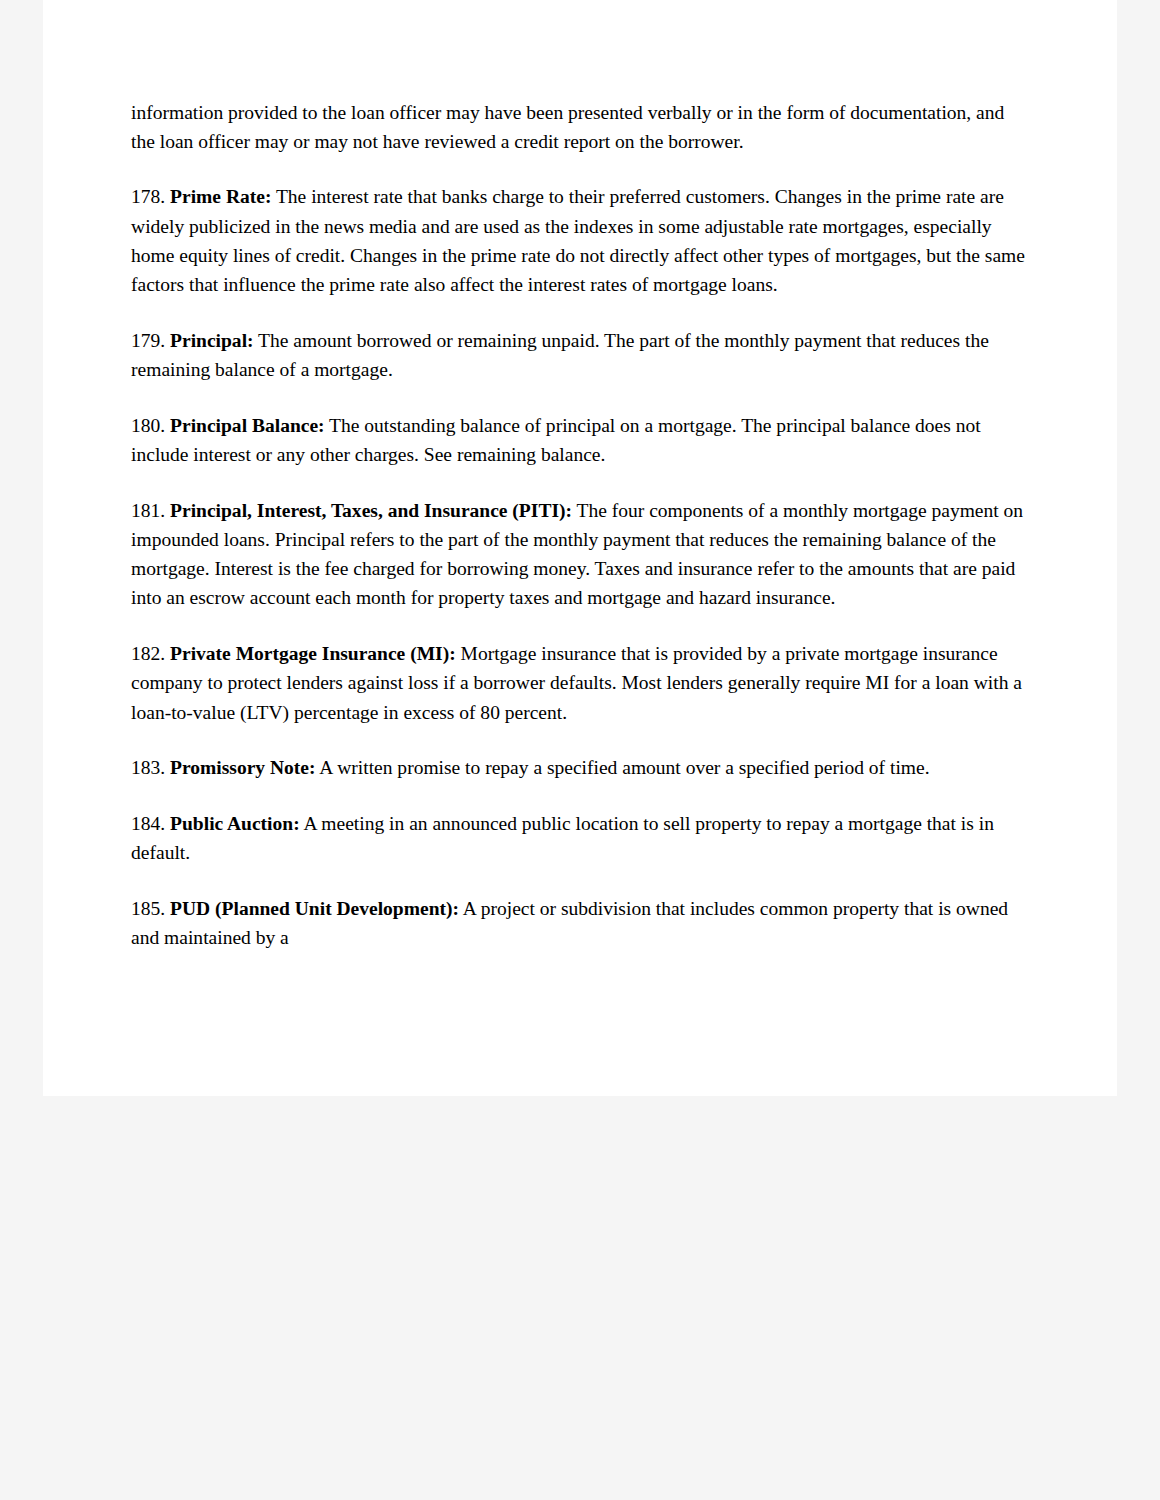information provided to the loan officer may have been presented verbally or in the form of documentation, and the loan officer may or may not have reviewed a credit report on the borrower.
178. Prime Rate: The interest rate that banks charge to their preferred customers. Changes in the prime rate are widely publicized in the news media and are used as the indexes in some adjustable rate mortgages, especially home equity lines of credit. Changes in the prime rate do not directly affect other types of mortgages, but the same factors that influence the prime rate also affect the interest rates of mortgage loans.
179. Principal: The amount borrowed or remaining unpaid. The part of the monthly payment that reduces the remaining balance of a mortgage.
180. Principal Balance: The outstanding balance of principal on a mortgage. The principal balance does not include interest or any other charges. See remaining balance.
181. Principal, Interest, Taxes, and Insurance (PITI): The four components of a monthly mortgage payment on impounded loans. Principal refers to the part of the monthly payment that reduces the remaining balance of the mortgage. Interest is the fee charged for borrowing money. Taxes and insurance refer to the amounts that are paid into an escrow account each month for property taxes and mortgage and hazard insurance.
182. Private Mortgage Insurance (MI): Mortgage insurance that is provided by a private mortgage insurance company to protect lenders against loss if a borrower defaults. Most lenders generally require MI for a loan with a loan-to-value (LTV) percentage in excess of 80 percent.
183. Promissory Note: A written promise to repay a specified amount over a specified period of time.
184. Public Auction: A meeting in an announced public location to sell property to repay a mortgage that is in default.
185. PUD (Planned Unit Development): A project or subdivision that includes common property that is owned and maintained by a